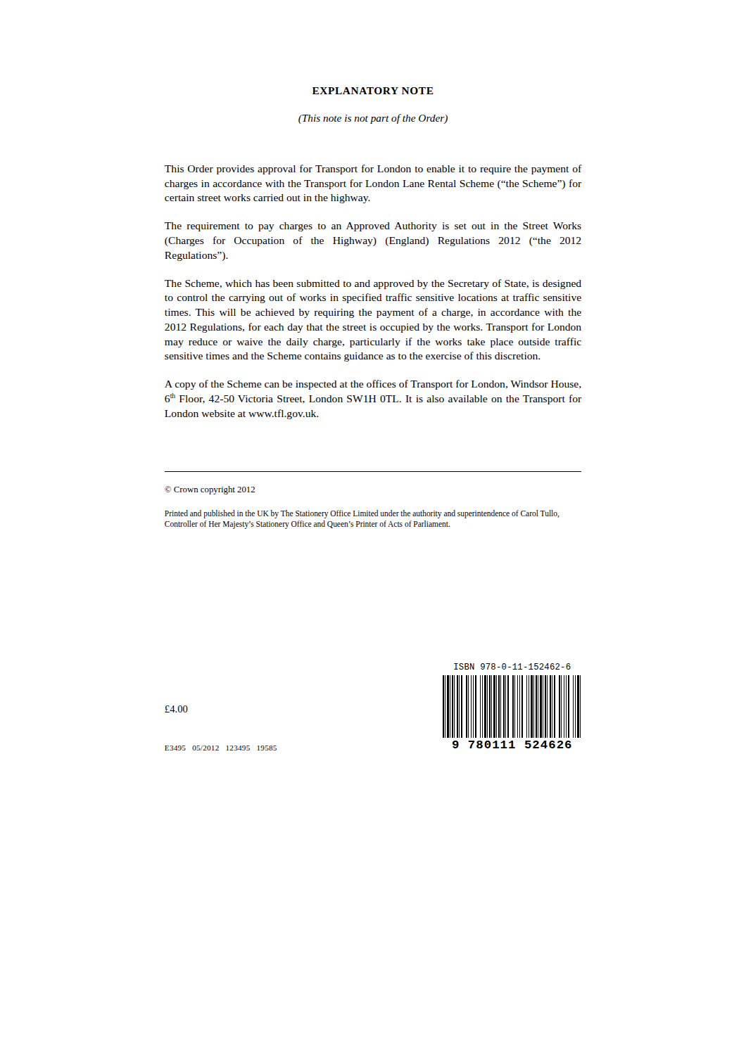EXPLANATORY NOTE
(This note is not part of the Order)
This Order provides approval for Transport for London to enable it to require the payment of charges in accordance with the Transport for London Lane Rental Scheme (“the Scheme”) for certain street works carried out in the highway.
The requirement to pay charges to an Approved Authority is set out in the Street Works (Charges for Occupation of the Highway) (England) Regulations 2012 (“the 2012 Regulations”).
The Scheme, which has been submitted to and approved by the Secretary of State, is designed to control the carrying out of works in specified traffic sensitive locations at traffic sensitive times. This will be achieved by requiring the payment of a charge, in accordance with the 2012 Regulations, for each day that the street is occupied by the works. Transport for London may reduce or waive the daily charge, particularly if the works take place outside traffic sensitive times and the Scheme contains guidance as to the exercise of this discretion.
A copy of the Scheme can be inspected at the offices of Transport for London, Windsor House, 6th Floor, 42-50 Victoria Street, London SW1H 0TL. It is also available on the Transport for London website at www.tfl.gov.uk.
© Crown copyright 2012
Printed and published in the UK by The Stationery Office Limited under the authority and superintendence of Carol Tullo, Controller of Her Majesty’s Stationery Office and Queen’s Printer of Acts of Parliament.
£4.00
E3495 05/2012 123495 19585
ISBN 978-0-11-152462-6
9 780111 524626